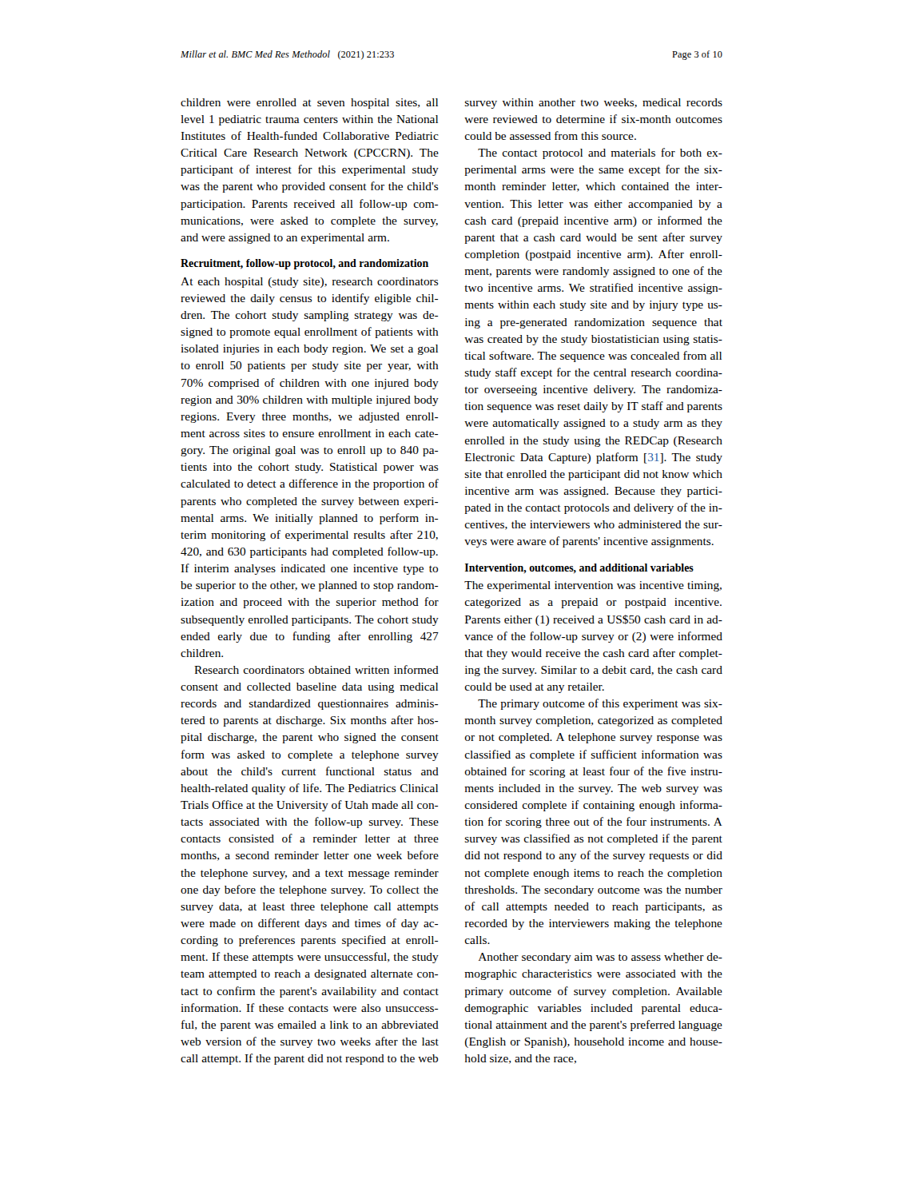Millar et al. BMC Med Res Methodol (2021) 21:233
Page 3 of 10
children were enrolled at seven hospital sites, all level 1 pediatric trauma centers within the National Institutes of Health-funded Collaborative Pediatric Critical Care Research Network (CPCCRN). The participant of interest for this experimental study was the parent who provided consent for the child's participation. Parents received all follow-up communications, were asked to complete the survey, and were assigned to an experimental arm.
Recruitment, follow-up protocol, and randomization
At each hospital (study site), research coordinators reviewed the daily census to identify eligible children. The cohort study sampling strategy was designed to promote equal enrollment of patients with isolated injuries in each body region. We set a goal to enroll 50 patients per study site per year, with 70% comprised of children with one injured body region and 30% children with multiple injured body regions. Every three months, we adjusted enrollment across sites to ensure enrollment in each category. The original goal was to enroll up to 840 patients into the cohort study. Statistical power was calculated to detect a difference in the proportion of parents who completed the survey between experimental arms. We initially planned to perform interim monitoring of experimental results after 210, 420, and 630 participants had completed follow-up. If interim analyses indicated one incentive type to be superior to the other, we planned to stop randomization and proceed with the superior method for subsequently enrolled participants. The cohort study ended early due to funding after enrolling 427 children.
Research coordinators obtained written informed consent and collected baseline data using medical records and standardized questionnaires administered to parents at discharge. Six months after hospital discharge, the parent who signed the consent form was asked to complete a telephone survey about the child's current functional status and health-related quality of life. The Pediatrics Clinical Trials Office at the University of Utah made all contacts associated with the follow-up survey. These contacts consisted of a reminder letter at three months, a second reminder letter one week before the telephone survey, and a text message reminder one day before the telephone survey. To collect the survey data, at least three telephone call attempts were made on different days and times of day according to preferences parents specified at enrollment. If these attempts were unsuccessful, the study team attempted to reach a designated alternate contact to confirm the parent's availability and contact information. If these contacts were also unsuccessful, the parent was emailed a link to an abbreviated web version of the survey two weeks after the last call attempt. If the parent did not respond to the web survey within another two weeks, medical records were reviewed to determine if six-month outcomes could be assessed from this source.
The contact protocol and materials for both experimental arms were the same except for the six-month reminder letter, which contained the intervention. This letter was either accompanied by a cash card (prepaid incentive arm) or informed the parent that a cash card would be sent after survey completion (postpaid incentive arm). After enrollment, parents were randomly assigned to one of the two incentive arms. We stratified incentive assignments within each study site and by injury type using a pre-generated randomization sequence that was created by the study biostatistician using statistical software. The sequence was concealed from all study staff except for the central research coordinator overseeing incentive delivery. The randomization sequence was reset daily by IT staff and parents were automatically assigned to a study arm as they enrolled in the study using the REDCap (Research Electronic Data Capture) platform [31]. The study site that enrolled the participant did not know which incentive arm was assigned. Because they participated in the contact protocols and delivery of the incentives, the interviewers who administered the surveys were aware of parents' incentive assignments.
Intervention, outcomes, and additional variables
The experimental intervention was incentive timing, categorized as a prepaid or postpaid incentive. Parents either (1) received a US$50 cash card in advance of the follow-up survey or (2) were informed that they would receive the cash card after completing the survey. Similar to a debit card, the cash card could be used at any retailer.
The primary outcome of this experiment was six-month survey completion, categorized as completed or not completed. A telephone survey response was classified as complete if sufficient information was obtained for scoring at least four of the five instruments included in the survey. The web survey was considered complete if containing enough information for scoring three out of the four instruments. A survey was classified as not completed if the parent did not respond to any of the survey requests or did not complete enough items to reach the completion thresholds. The secondary outcome was the number of call attempts needed to reach participants, as recorded by the interviewers making the telephone calls.
Another secondary aim was to assess whether demographic characteristics were associated with the primary outcome of survey completion. Available demographic variables included parental educational attainment and the parent's preferred language (English or Spanish), household income and household size, and the race,